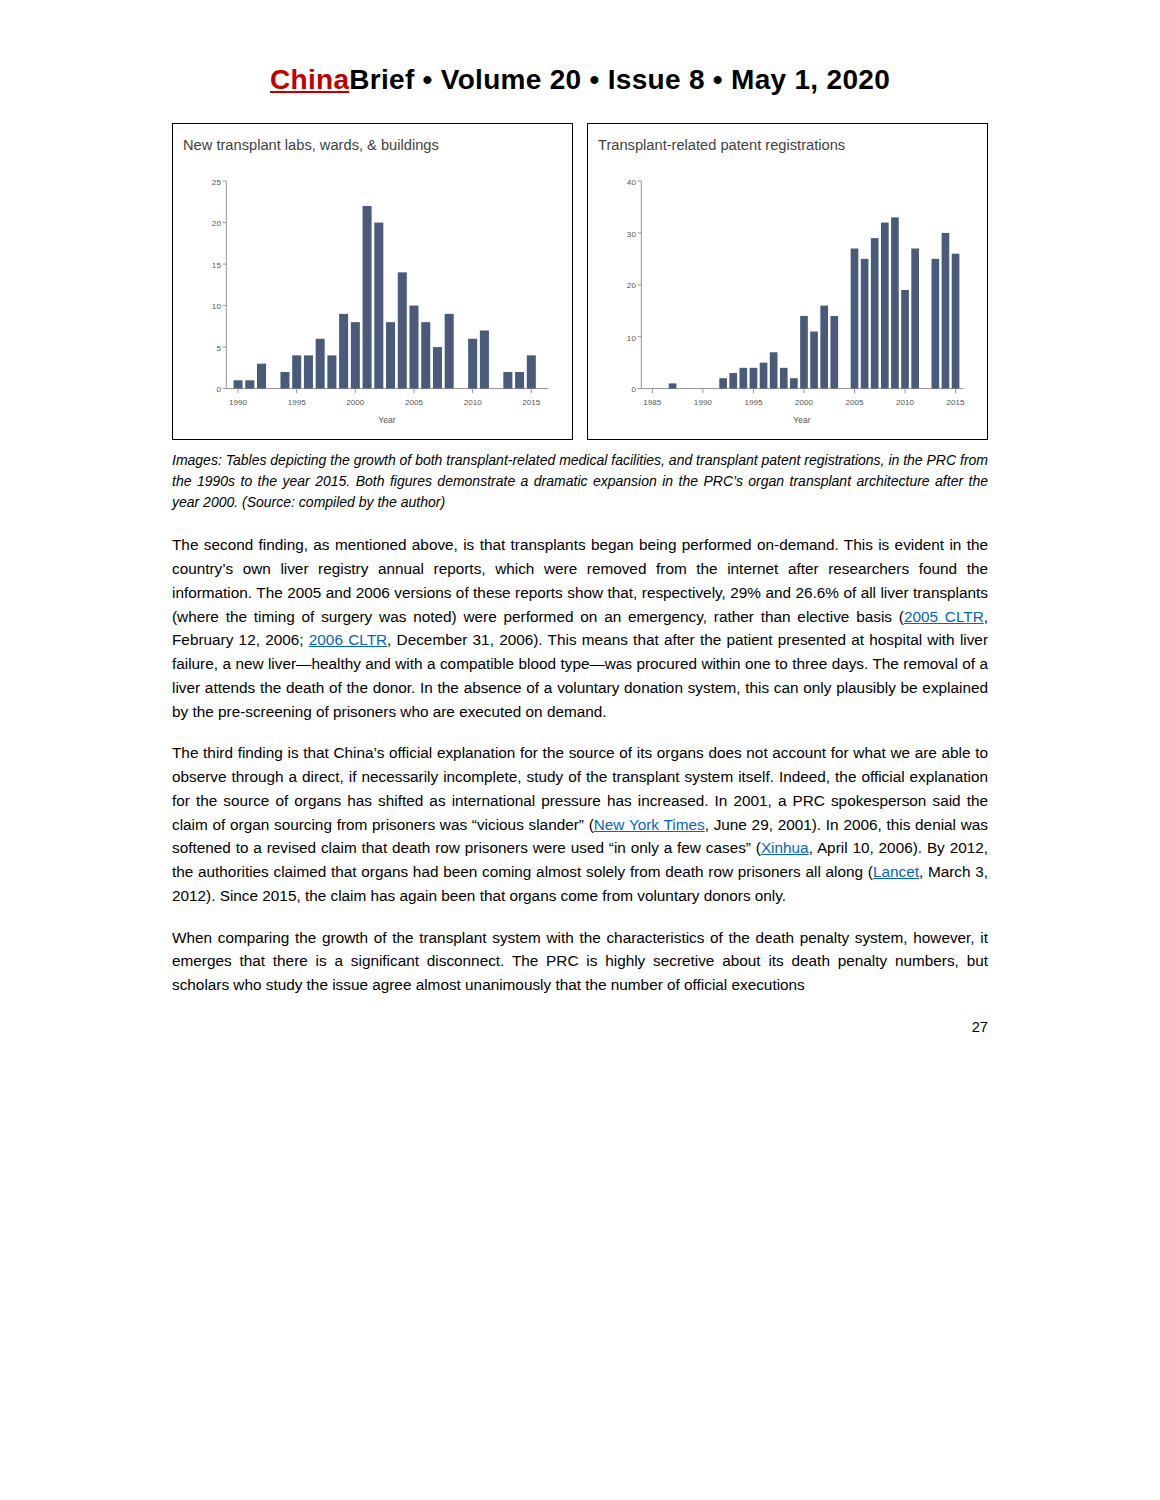China Brief • Volume 20 • Issue 8 • May 1, 2020
New transplant labs, wards, & buildings
0 5 10 15 20 25 1990 1995 2000 2005 2010 2015 Year
Transplant-related patent registrations
0 10 20 30 40 1985 1990 1995 2000 2005 2010 2015 Year
Images: Tables depicting the growth of both transplant-related medical facilities, and transplant patent registrations, in the PRC from the 1990s to the year 2015. Both figures demonstrate a dramatic expansion in the PRC’s organ transplant architecture after the year 2000. (Source: compiled by the author)
The second finding, as mentioned above, is that transplants began being performed on-demand. This is evident in the country’s own liver registry annual reports, which were removed from the internet after researchers found the information. The 2005 and 2006 versions of these reports show that, respectively, 29% and 26.6% of all liver transplants (where the timing of surgery was noted) were performed on an emergency, rather than elective basis (2005 CLTR, February 12, 2006; 2006 CLTR, December 31, 2006). This means that after the patient presented at hospital with liver failure, a new liver—healthy and with a compatible blood type—was procured within one to three days. The removal of a liver attends the death of the donor. In the absence of a voluntary donation system, this can only plausibly be explained by the pre-screening of prisoners who are executed on demand.
The third finding is that China’s official explanation for the source of its organs does not account for what we are able to observe through a direct, if necessarily incomplete, study of the transplant system itself. Indeed, the official explanation for the source of organs has shifted as international pressure has increased. In 2001, a PRC spokesperson said the claim of organ sourcing from prisoners was “vicious slander” (New York Times, June 29, 2001). In 2006, this denial was softened to a revised claim that death row prisoners were used “in only a few cases” (Xinhua, April 10, 2006). By 2012, the authorities claimed that organs had been coming almost solely from death row prisoners all along (Lancet, March 3, 2012). Since 2015, the claim has again been that organs come from voluntary donors only.
When comparing the growth of the transplant system with the characteristics of the death penalty system, however, it emerges that there is a significant disconnect. The PRC is highly secretive about its death penalty numbers, but scholars who study the issue agree almost unanimously that the number of official executions
27